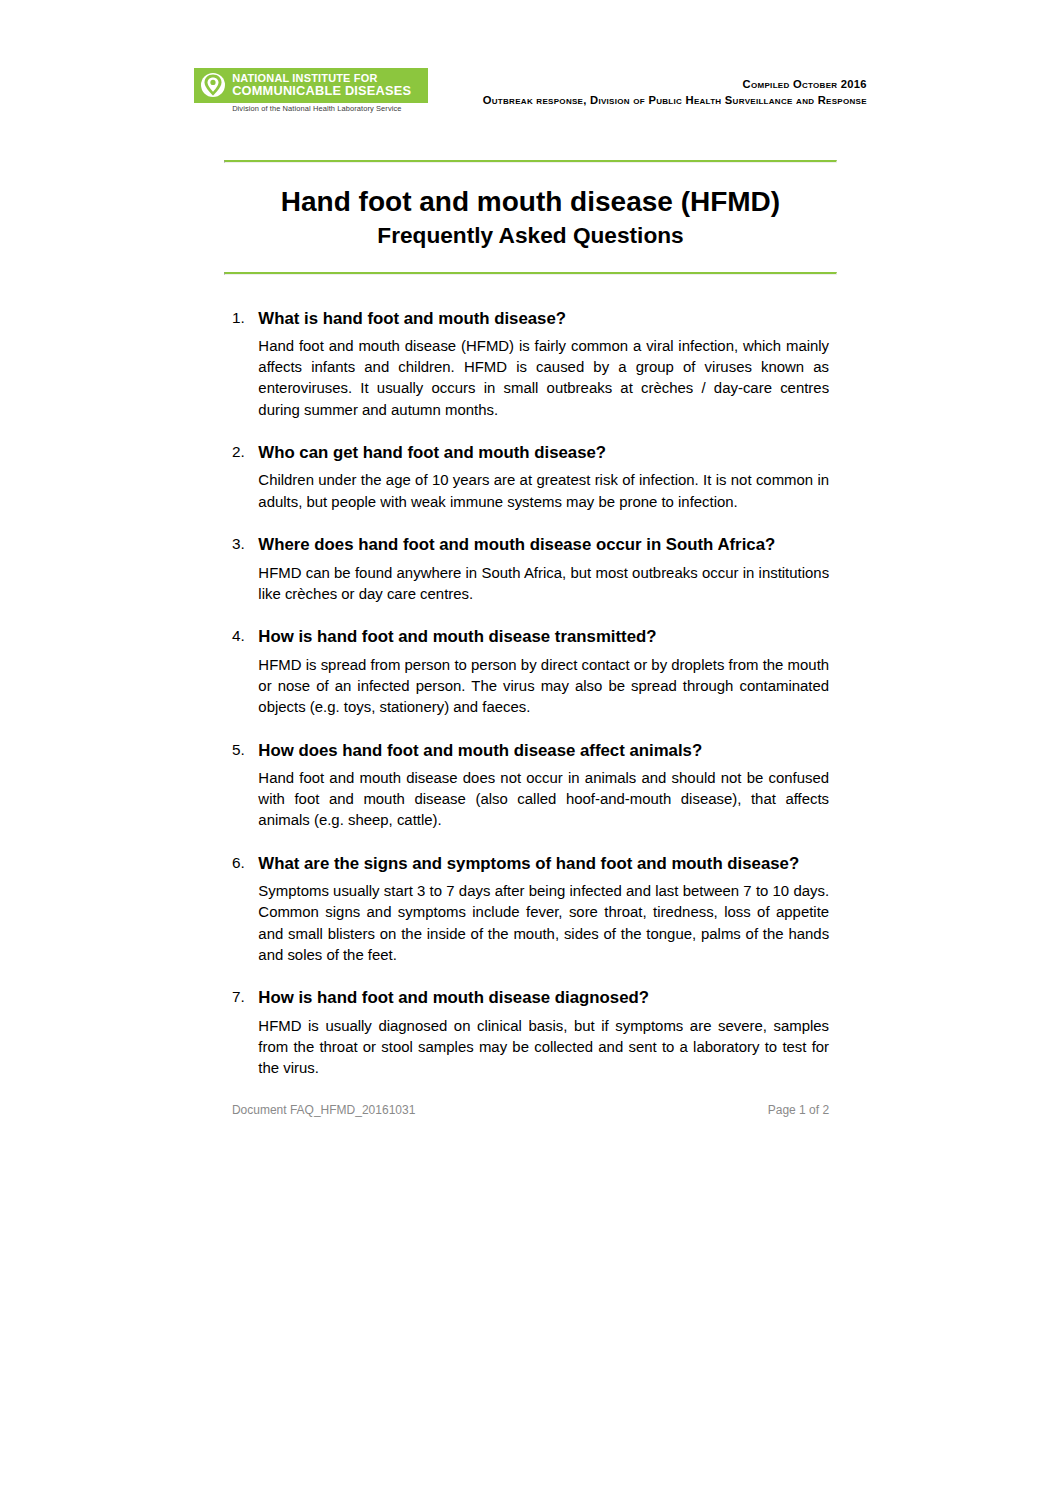National Institute for
Communicable Diseases
Division of the National Health Laboratory Service
Compiled October 2016
Outbreak response, Division of Public Health Surveillance and Response
Hand foot and mouth disease (HFMD)
Frequently Asked Questions
What is hand foot and mouth disease?
Hand foot and mouth disease (HFMD) is fairly common a viral infection, which mainly affects infants and children. HFMD is caused by a group of viruses known as enteroviruses. It usually occurs in small outbreaks at crèches / day-care centres during summer and autumn months.
Who can get hand foot and mouth disease?
Children under the age of 10 years are at greatest risk of infection. It is not common in adults, but people with weak immune systems may be prone to infection.
Where does hand foot and mouth disease occur in South Africa?
HFMD can be found anywhere in South Africa, but most outbreaks occur in institutions like crèches or day care centres.
How is hand foot and mouth disease transmitted?
HFMD is spread from person to person by direct contact or by droplets from the mouth or nose of an infected person. The virus may also be spread through contaminated objects (e.g. toys, stationery) and faeces.
How does hand foot and mouth disease affect animals?
Hand foot and mouth disease does not occur in animals and should not be confused with foot and mouth disease (also called hoof-and-mouth disease), that affects animals (e.g. sheep, cattle).
What are the signs and symptoms of hand foot and mouth disease?
Symptoms usually start 3 to 7 days after being infected and last between 7 to 10 days. Common signs and symptoms include fever, sore throat, tiredness, loss of appetite and small blisters on the inside of the mouth, sides of the tongue, palms of the hands and soles of the feet.
How is hand foot and mouth disease diagnosed?
HFMD is usually diagnosed on clinical basis, but if symptoms are severe, samples from the throat or stool samples may be collected and sent to a laboratory to test for the virus.
Document FAQ_HFMD_20161031
Page 1 of 2